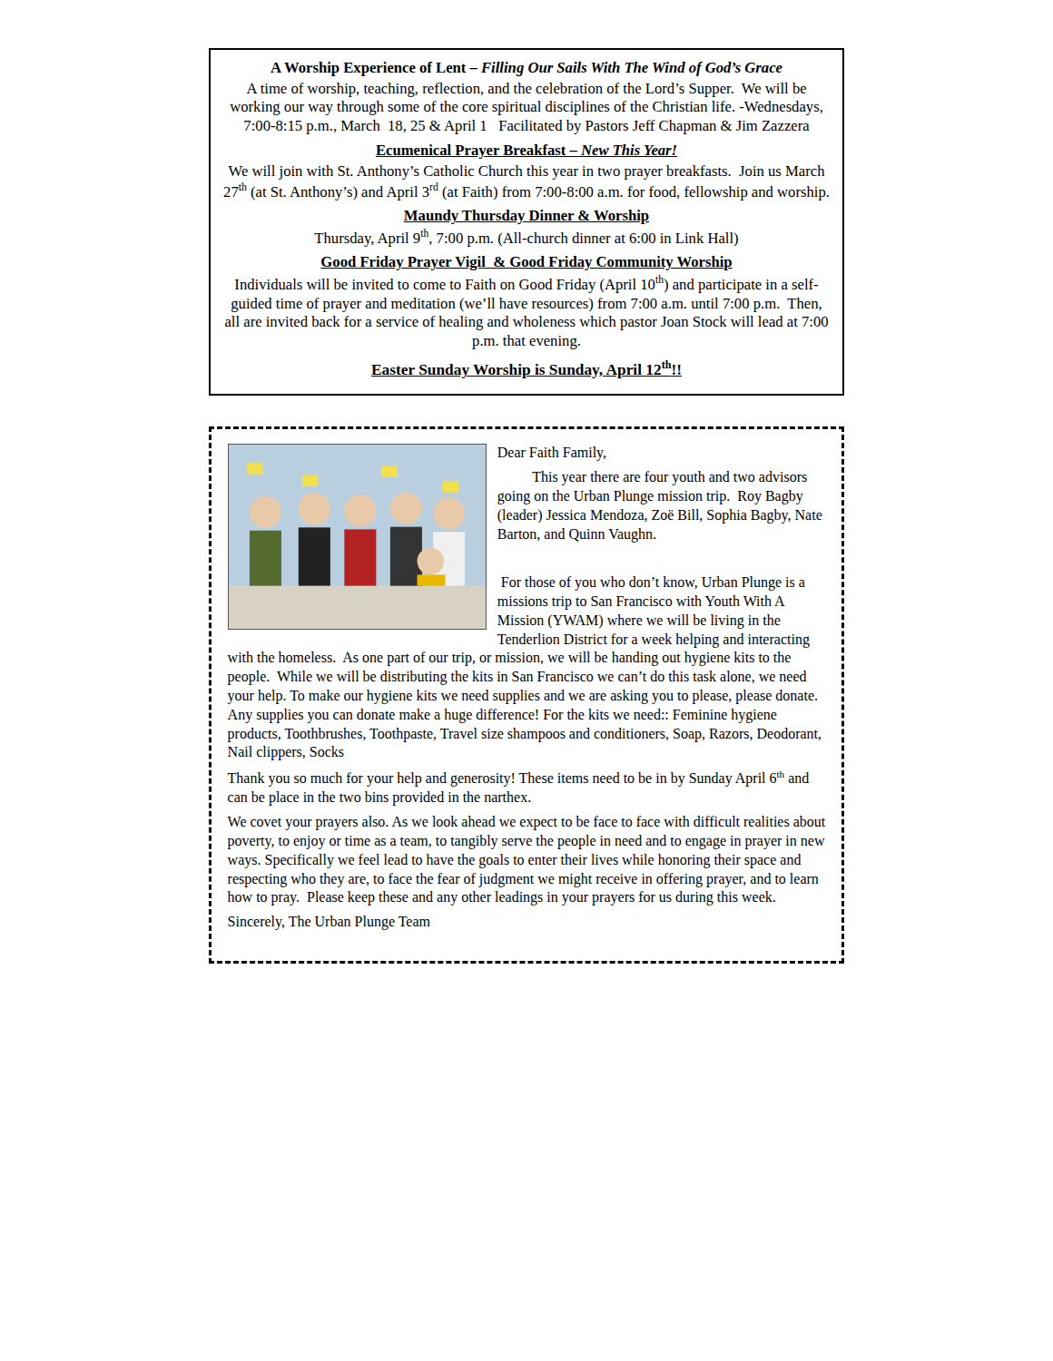A Worship Experience of Lent – Filling Our Sails With The Wind of God’s Grace
A time of worship, teaching, reflection, and the celebration of the Lord’s Supper. We will be working our way through some of the core spiritual disciplines of the Christian life. -Wednesdays, 7:00-8:15 p.m., March 18, 25 & April 1 Facilitated by Pastors Jeff Chapman & Jim Zazzera
Ecumenical Prayer Breakfast – New This Year!
We will join with St. Anthony’s Catholic Church this year in two prayer breakfasts. Join us March 27th (at St. Anthony’s) and April 3rd (at Faith) from 7:00-8:00 a.m. for food, fellowship and worship.
Maundy Thursday Dinner & Worship
Thursday, April 9th, 7:00 p.m. (All-church dinner at 6:00 in Link Hall)
Good Friday Prayer Vigil & Good Friday Community Worship
Individuals will be invited to come to Faith on Good Friday (April 10th) and participate in a self-guided time of prayer and meditation (we’ll have resources) from 7:00 a.m. until 7:00 p.m. Then, all are invited back for a service of healing and wholeness which pastor Joan Stock will lead at 7:00 p.m. that evening.
Easter Sunday Worship is Sunday, April 12th!!
Dear Faith Family,
This year there are four youth and two advisors going on the Urban Plunge mission trip. Roy Bagby (leader) Jessica Mendoza, Zoë Bill, Sophia Bagby, Nate Barton, and Quinn Vaughn.
For those of you who don’t know, Urban Plunge is a missions trip to San Francisco with Youth With A Mission (YWAM) where we will be living in the Tenderlion District for a week helping and interacting with the homeless. As one part of our trip, or mission, we will be handing out hygiene kits to the people. While we will be distributing the kits in San Francisco we can’t do this task alone, we need your help. To make our hygiene kits we need supplies and we are asking you to please, please donate. Any supplies you can donate make a huge difference! For the kits we need:: Feminine hygiene products, Toothbrushes, Toothpaste, Travel size shampoos and conditioners, Soap, Razors, Deodorant, Nail clippers, Socks
Thank you so much for your help and generosity! These items need to be in by Sunday April 6th and can be place in the two bins provided in the narthex.
We covet your prayers also. As we look ahead we expect to be face to face with difficult realities about poverty, to enjoy or time as a team, to tangibly serve the people in need and to engage in prayer in new ways. Specifically we feel lead to have the goals to enter their lives while honoring their space and respecting who they are, to face the fear of judgment we might receive in offering prayer, and to learn how to pray. Please keep these and any other leadings in your prayers for us during this week.
Sincerely, The Urban Plunge Team